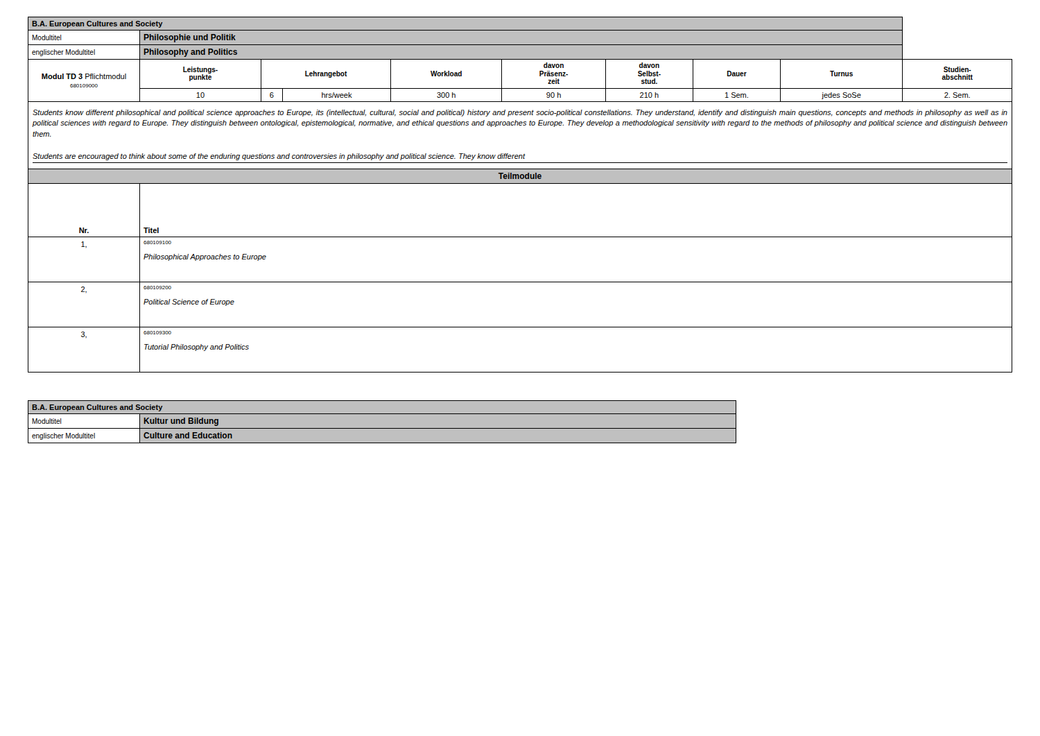| B.A. European Cultures and Society |
| Modultitel | Philosophie und Politik |
| englischer Modultitel | Philosophy and Politics |
| Modul TD 3 Pflichtmodul 680109000 | Leistungs- punkte | Lehrangebot | Workload | davon Präsenz- zeit | davon Selbst- stud. | Dauer | Turnus | Studien- abschnitt |
| 10 | 6 | hrs/week | 300 h | 90 h | 210 h | 1 Sem. | jedes SoSe | 2. Sem. |
| Students know different philosophical and political science approaches to Europe, its (intellectual, cultural, social and political) history and present socio-political constellations. They understand, identify and distinguish main questions, concepts and methods in philosophy as well as in political sciences with regard to Europe. They distinguish between ontological, epistemological, normative, and ethical questions and approaches to Europe. They develop a methodological sensitivity with regard to the methods of philosophy and political science and distinguish between them. Students are encouraged to think about some of the enduring questions and controversies in philosophy and political science. They know different |
| Teilmodule |
| Nr. | Titel |
| 1, | 680109100 Philosophical Approaches to Europe |
| 2, | 680109200 Political Science of Europe |
| 3, | 680109300 Tutorial Philosophy and Politics |
| B.A. European Cultures and Society |
| Modultitel | Kultur und Bildung |
| englischer Modultitel | Culture and Education |